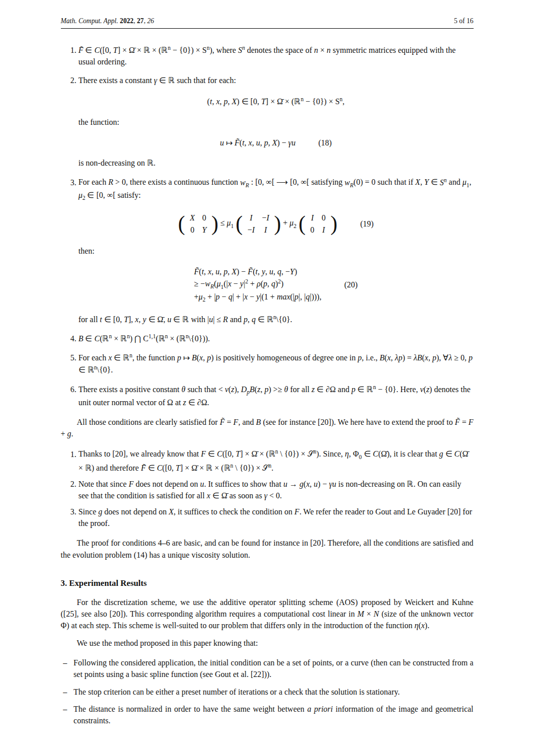Math. Comput. Appl. 2022, 27, 26 5 of 16
F̃ ∈ C([0, T] × Ω̄ × ℝ × (ℝn − {0}) × Sn), where Sn denotes the space of n × n symmetric matrices equipped with the usual ordering.
There exists a constant γ ∈ ℝ such that for each:
(t, x, p, X) ∈ [0, T] × Ω̄ × (ℝn − {0}) × Sn,
the function:
u ↦ F̃(t, x, u, p, X) − γu
(18)
is non-decreasing on ℝ.
For each R > 0, there exists a continuous function wR : [0, ∞[ ⟶ [0, ∞[ satisfying wR(0) = 0 such that if X, Y ∈ Sn and μ1, μ2 ∈ [0, ∞[ satisfy:
(
| X | 0 |
| 0 | Y |
) ≤ μ1 (
| I | − I |
| − I | I |
) + μ2 (
| I | 0 |
| 0 | I |
)
(19)
then:
F̃(t, x, u, p, X) − F̃(t, y, u, q, −Y)
≥ −wR(μ1(|x − y|2 + ρ(p, q)2)
+μ2 + |p − q| + |x − y|(1 + max(|p|, |q|))),
(20)
for all t ∈ [0, T], x, y ∈ Ω̄, u ∈ ℝ with |u| ≤ R and p, q ∈ ℝn\{0}.
B ∈ C(ℝn × ℝn) ⋂ C1,1(ℝn × (ℝn\{0})).
For each x ∈ ℝn, the function p ↦ B(x, p) is positively homogeneous of degree one in p, i.e., B(x, λp) = λB(x, p), ∀λ ≥ 0, p ∈ ℝn\{0}.
There exists a positive constant θ such that < ν(z), DpB(z, p) >≥ θ for all z ∈ ∂Ω and p ∈ ℝn − {0}. Here, ν(z) denotes the unit outer normal vector of Ω at z ∈ ∂Ω.
All those conditions are clearly satisfied for F̃ = F, and B (see for instance [20]). We here have to extend the proof to F̃ = F + g.
Thanks to [20], we already know that F ∈ C([0, T] × Ω̄ × (ℝn \ {0}) × 𝒮n). Since, η, Φ0 ∈ C(Ω̄), it is clear that g ∈ C(Ω̄ × ℝ) and therefore F̃ ∈ C([0, T] × Ω̄ × ℝ × (ℝn \ {0}) × 𝒮n.
Note that since F does not depend on u. It suffices to show that u → g(x, u) − γu is non-decreasing on ℝ. On can easily see that the condition is satisfied for all x ∈ Ω̄ as soon as γ < 0.
Since g does not depend on X, it suffices to check the condition on F. We refer the reader to Gout and Le Guyader [20] for the proof.
The proof for conditions 4–6 are basic, and can be found for instance in [20]. Therefore, all the conditions are satisfied and the evolution problem (14) has a unique viscosity solution.
3. Experimental Results
For the discretization scheme, we use the additive operator splitting scheme (AOS) proposed by Weickert and Kuhne ([25], see also [20]). This corresponding algorithm requires a computational cost linear in M × N (size of the unknown vector Φ) at each step. This scheme is well-suited to our problem that differs only in the introduction of the function η(x).
We use the method proposed in this paper knowing that:
Following the considered application, the initial condition can be a set of points, or a curve (then can be constructed from a set points using a basic spline function (see Gout et al. [22])).
The stop criterion can be either a preset number of iterations or a check that the solution is stationary.
The distance is normalized in order to have the same weight between a priori information of the image and geometrical constraints.